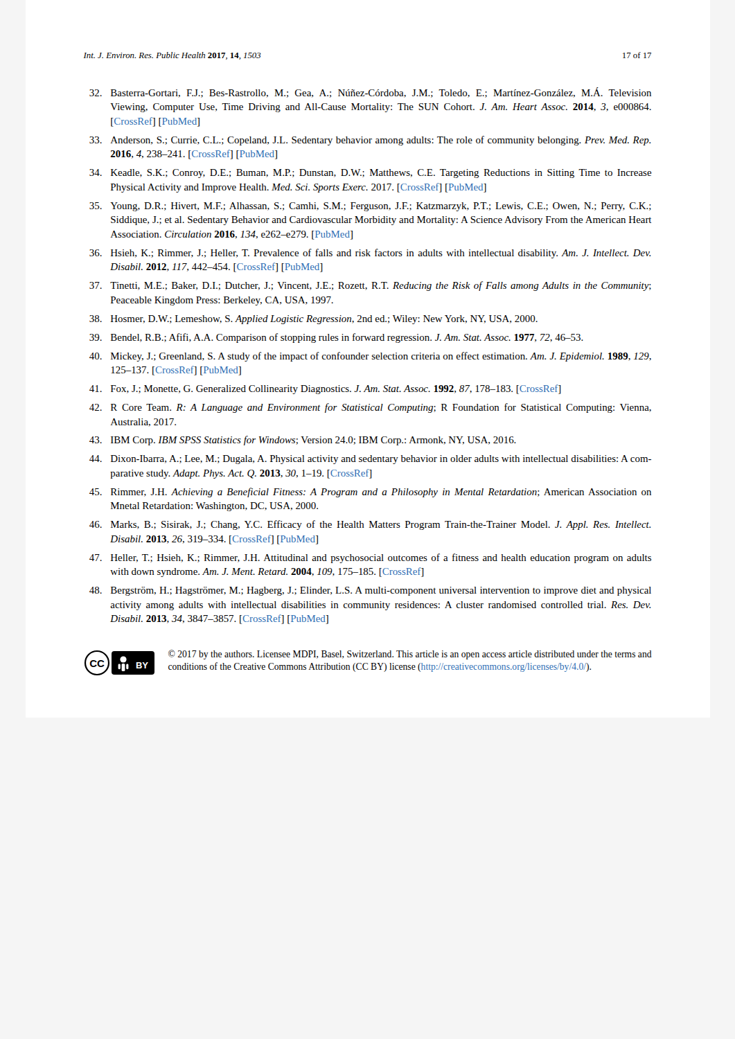Int. J. Environ. Res. Public Health 2017, 14, 1503
17 of 17
Basterra-Gortari, F.J.; Bes-Rastrollo, M.; Gea, A.; Núñez-Córdoba, J.M.; Toledo, E.; Martínez-González, M.Á. Television Viewing, Computer Use, Time Driving and All-Cause Mortality: The SUN Cohort. J. Am. Heart Assoc. 2014, 3, e000864. [CrossRef] [PubMed]
Anderson, S.; Currie, C.L.; Copeland, J.L. Sedentary behavior among adults: The role of community belonging. Prev. Med. Rep. 2016, 4, 238–241. [CrossRef] [PubMed]
Keadle, S.K.; Conroy, D.E.; Buman, M.P.; Dunstan, D.W.; Matthews, C.E. Targeting Reductions in Sitting Time to Increase Physical Activity and Improve Health. Med. Sci. Sports Exerc. 2017. [CrossRef] [PubMed]
Young, D.R.; Hivert, M.F.; Alhassan, S.; Camhi, S.M.; Ferguson, J.F.; Katzmarzyk, P.T.; Lewis, C.E.; Owen, N.; Perry, C.K.; Siddique, J.; et al. Sedentary Behavior and Cardiovascular Morbidity and Mortality: A Science Advisory From the American Heart Association. Circulation 2016, 134, e262–e279. [PubMed]
Hsieh, K.; Rimmer, J.; Heller, T. Prevalence of falls and risk factors in adults with intellectual disability. Am. J. Intellect. Dev. Disabil. 2012, 117, 442–454. [CrossRef] [PubMed]
Tinetti, M.E.; Baker, D.I.; Dutcher, J.; Vincent, J.E.; Rozett, R.T. Reducing the Risk of Falls among Adults in the Community; Peaceable Kingdom Press: Berkeley, CA, USA, 1997.
Hosmer, D.W.; Lemeshow, S. Applied Logistic Regression, 2nd ed.; Wiley: New York, NY, USA, 2000.
Bendel, R.B.; Afifi, A.A. Comparison of stopping rules in forward regression. J. Am. Stat. Assoc. 1977, 72, 46–53.
Mickey, J.; Greenland, S. A study of the impact of confounder selection criteria on effect estimation. Am. J. Epidemiol. 1989, 129, 125–137. [CrossRef] [PubMed]
Fox, J.; Monette, G. Generalized Collinearity Diagnostics. J. Am. Stat. Assoc. 1992, 87, 178–183. [CrossRef]
R Core Team. R: A Language and Environment for Statistical Computing; R Foundation for Statistical Computing: Vienna, Australia, 2017.
IBM Corp. IBM SPSS Statistics for Windows; Version 24.0; IBM Corp.: Armonk, NY, USA, 2016.
Dixon-Ibarra, A.; Lee, M.; Dugala, A. Physical activity and sedentary behavior in older adults with intellectual disabilities: A comparative study. Adapt. Phys. Act. Q. 2013, 30, 1–19. [CrossRef]
Rimmer, J.H. Achieving a Beneficial Fitness: A Program and a Philosophy in Mental Retardation; American Association on Mnetal Retardation: Washington, DC, USA, 2000.
Marks, B.; Sisirak, J.; Chang, Y.C. Efficacy of the Health Matters Program Train-the-Trainer Model. J. Appl. Res. Intellect. Disabil. 2013, 26, 319–334. [CrossRef] [PubMed]
Heller, T.; Hsieh, K.; Rimmer, J.H. Attitudinal and psychosocial outcomes of a fitness and health education program on adults with down syndrome. Am. J. Ment. Retard. 2004, 109, 175–185. [CrossRef]
Bergström, H.; Hagströmer, M.; Hagberg, J.; Elinder, L.S. A multi-component universal intervention to improve diet and physical activity among adults with intellectual disabilities in community residences: A cluster randomised controlled trial. Res. Dev. Disabil. 2013, 34, 3847–3857. [CrossRef] [PubMed]
CC BY
© 2017 by the authors. Licensee MDPI, Basel, Switzerland. This article is an open access article distributed under the terms and conditions of the Creative Commons Attribution (CC BY) license (http://creativecommons.org/licenses/by/4.0/).